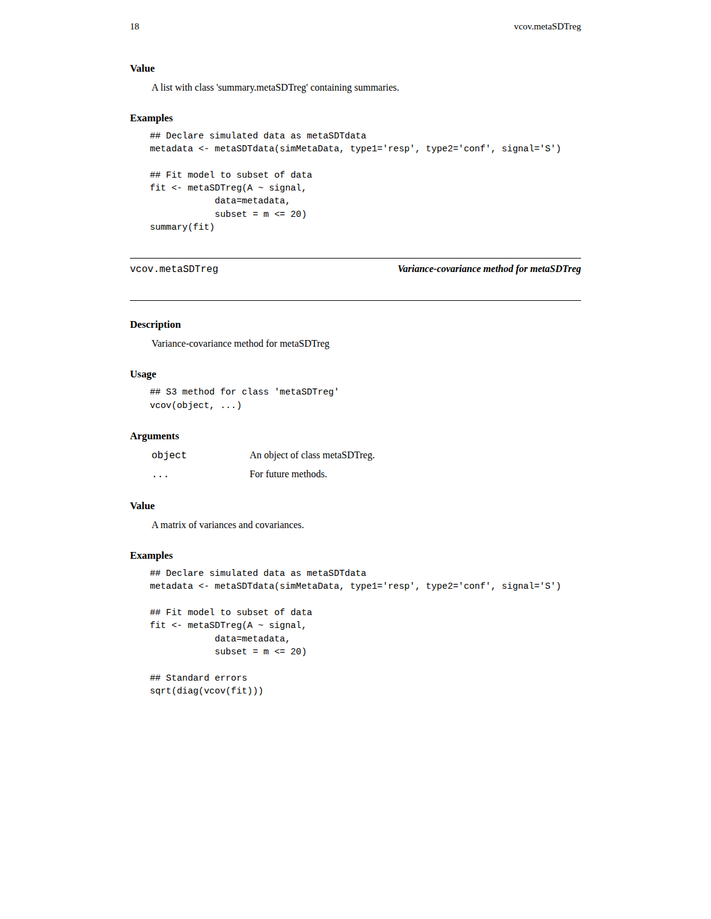18 vcov.metaSDTreg
Value
A list with class 'summary.metaSDTreg' containing summaries.
Examples
## Declare simulated data as metaSDTdata
metadata <- metaSDTdata(simMetaData, type1='resp', type2='conf', signal='S')

## Fit model to subset of data
fit <- metaSDTreg(A ~ signal,
            data=metadata,
            subset = m <= 20)
summary(fit)
vcov.metaSDTreg Variance-covariance method for metaSDTreg
Description
Variance-covariance method for metaSDTreg
Usage
## S3 method for class 'metaSDTreg'
vcov(object, ...)
Arguments
object
An object of class metaSDTreg.
...
For future methods.
Value
A matrix of variances and covariances.
Examples
## Declare simulated data as metaSDTdata
metadata <- metaSDTdata(simMetaData, type1='resp', type2='conf', signal='S')

## Fit model to subset of data
fit <- metaSDTreg(A ~ signal,
            data=metadata,
            subset = m <= 20)

## Standard errors
sqrt(diag(vcov(fit)))